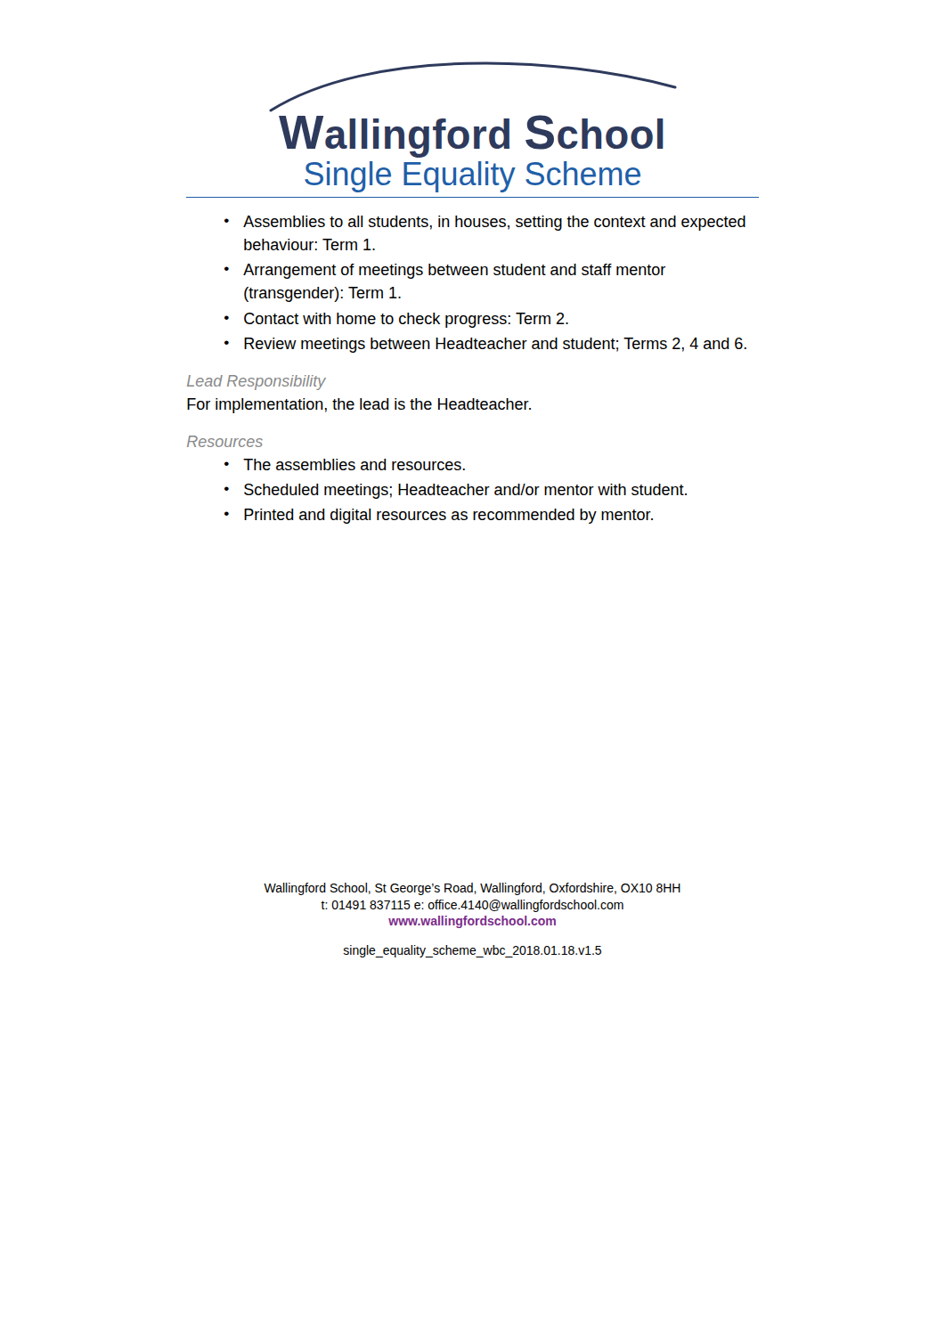Wallingford School
Single Equality Scheme
Assemblies to all students, in houses, setting the context and expected behaviour: Term 1.
Arrangement of meetings between student and staff mentor (transgender): Term 1.
Contact with home to check progress: Term 2.
Review meetings between Headteacher and student; Terms 2, 4 and 6.
Lead Responsibility
For implementation, the lead is the Headteacher.
Resources
The assemblies and resources.
Scheduled meetings; Headteacher and/or mentor with student.
Printed and digital resources as recommended by mentor.
Wallingford School, St George’s Road, Wallingford, Oxfordshire, OX10 8HH
t: 01491 837115 e: office.4140@wallingfordschool.com
www.wallingfordschool.com
single_equality_scheme_wbc_2018.01.18.v1.5